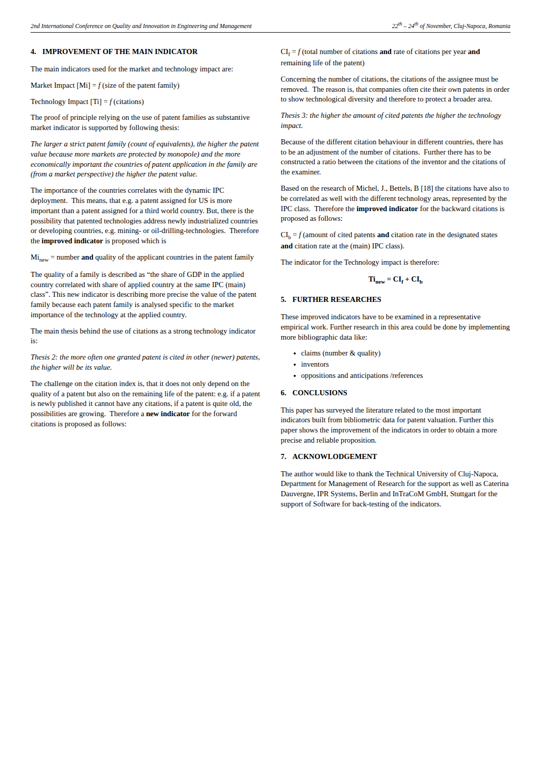2nd International Conference on Quality and Innovation in Engineering and Management
22th – 24th of November, Cluj-Napoca, Romania
4. IMPROVEMENT OF THE MAIN INDICATOR
The main indicators used for the market and technology impact are:
Market Impact [Mi] = f (size of the patent family)
Technology Impact [Ti] = f (citations)
The proof of principle relying on the use of patent families as substantive market indicator is supported by following thesis:
The larger a strict patent family (count of equivalents), the higher the patent value because more markets are protected by monopole) and the more economically important the countries of patent application in the family are (from a market perspective) the higher the patent value.
The importance of the countries correlates with the dynamic IPC deployment. This means, that e.g. a patent assigned for US is more important than a patent assigned for a third world country. But, there is the possibility that patented technologies address newly industrialized countries or developing countries, e.g. mining- or oil-drilling-technologies. Therefore the improved indicator is proposed which is
Minew = number and quality of the applicant countries in the patent family
The quality of a family is described as “the share of GDP in the applied country correlated with share of applied country at the same IPC (main) class”. This new indicator is describing more precise the value of the patent family because each patent family is analysed specific to the market importance of the technology at the applied country.
The main thesis behind the use of citations as a strong technology indicator is:
Thesis 2: the more often one granted patent is cited in other (newer) patents, the higher will be its value.
The challenge on the citation index is, that it does not only depend on the quality of a patent but also on the remaining life of the patent: e.g. if a patent is newly published it cannot have any citations, if a patent is quite old, the possibilities are growing. Therefore a new indicator for the forward citations is proposed as follows:
CIf = f (total number of citations and rate of citations per year and remaining life of the patent)
Concerning the number of citations, the citations of the assignee must be removed. The reason is, that companies often cite their own patents in order to show technological diversity and therefore to protect a broader area.
Thesis 3: the higher the amount of cited patents the higher the technology impact.
Because of the different citation behaviour in different countries, there has to be an adjustment of the number of citations. Further there has to be constructed a ratio between the citations of the inventor and the citations of the examiner.
Based on the research of Michel, J., Bettels, B [18] the citations have also to be correlated as well with the different technology areas, represented by the IPC class. Therefore the improved indicator for the backward citations is proposed as follows:
CIb = f (amount of cited patents and citation rate in the designated states and citation rate at the (main) IPC class).
The indicator for the Technology impact is therefore:
Tinew = CIf + CIb
5. FURTHER RESEARCHES
These improved indicators have to be examined in a representative empirical work. Further research in this area could be done by implementing more bibliographic data like:
claims (number & quality)
inventors
oppositions and anticipations /references
6. CONCLUSIONS
This paper has surveyed the literature related to the most important indicators built from bibliometric data for patent valuation. Further this paper shows the improvement of the indicators in order to obtain a more precise and reliable proposition.
7. ACKNOWLODGEMENT
The author would like to thank the Technical University of Cluj-Napoca, Department for Management of Research for the support as well as Caterina Dauvergne, IPR Systems, Berlin and InTraCoM GmbH, Stuttgart for the support of Software for back-testing of the indicators.